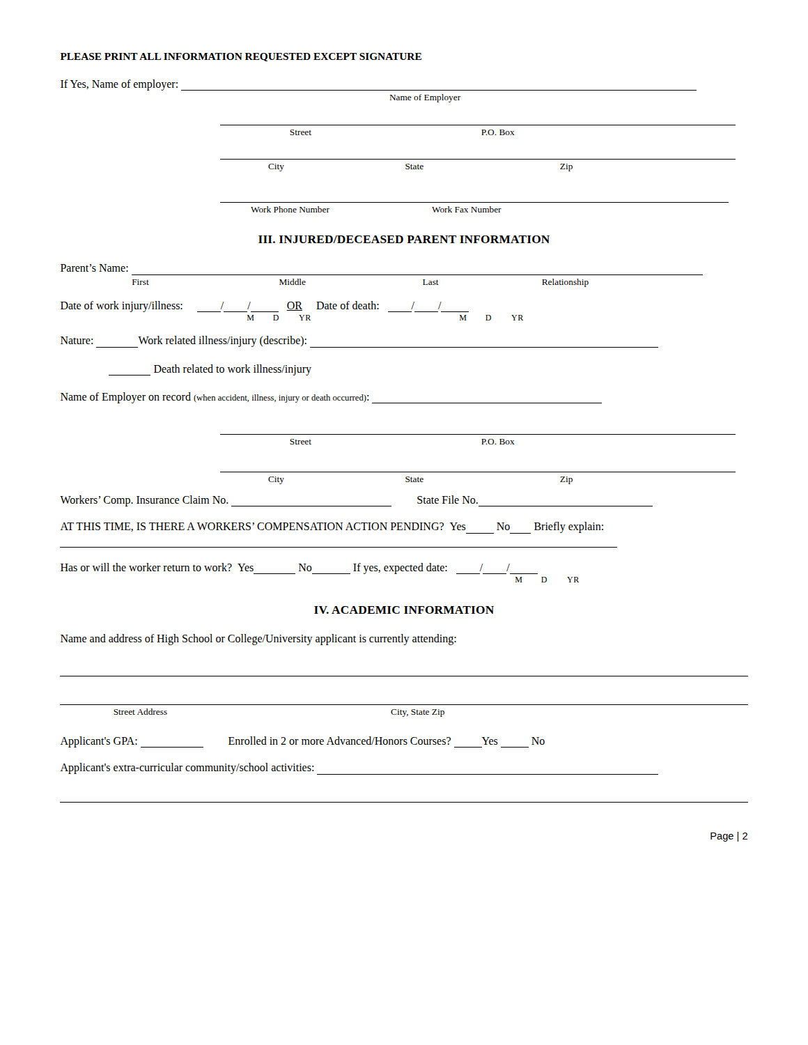PLEASE PRINT ALL INFORMATION REQUESTED EXCEPT SIGNATURE
If Yes, Name of employer:
Name of Employer
Street P.O. Box
City State Zip
Work Phone Number Work Fax Number
III. INJURED/DECEASED PARENT INFORMATION
Parent’s Name:
First Middle Last Relationship
Date of work injury/illness: / / OR Date of death: / /
M D YR M D YR
Nature: Work related illness/injury (describe):
Death related to work illness/injury
Name of Employer on record (when accident, illness, injury or death occurred):
Street P.O. Box
City State Zip
Workers’ Comp. Insurance Claim No. State File No.
AT THIS TIME, IS THERE A WORKERS’ COMPENSATION ACTION PENDING? Yes No Briefly explain:
Has or will the worker return to work? Yes No If yes, expected date: / /
M D YR
IV. ACADEMIC INFORMATION
Name and address of High School or College/University applicant is currently attending:
Street Address City, State Zip
Applicant's GPA: Enrolled in 2 or more Advanced/Honors Courses? Yes No
Applicant's extra-curricular community/school activities:
Page | 2